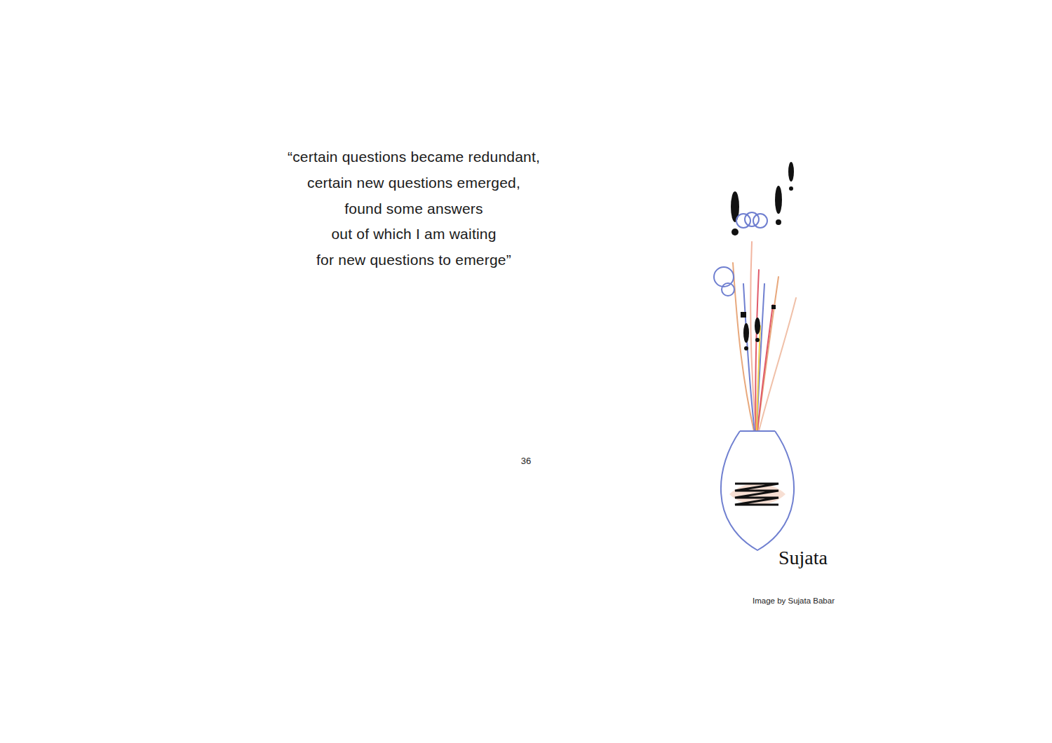“certain questions became redundant,
certain new questions emerged,
found some answers
out of which I am waiting
for new questions to emerge”
Image by Sujata Babar
36